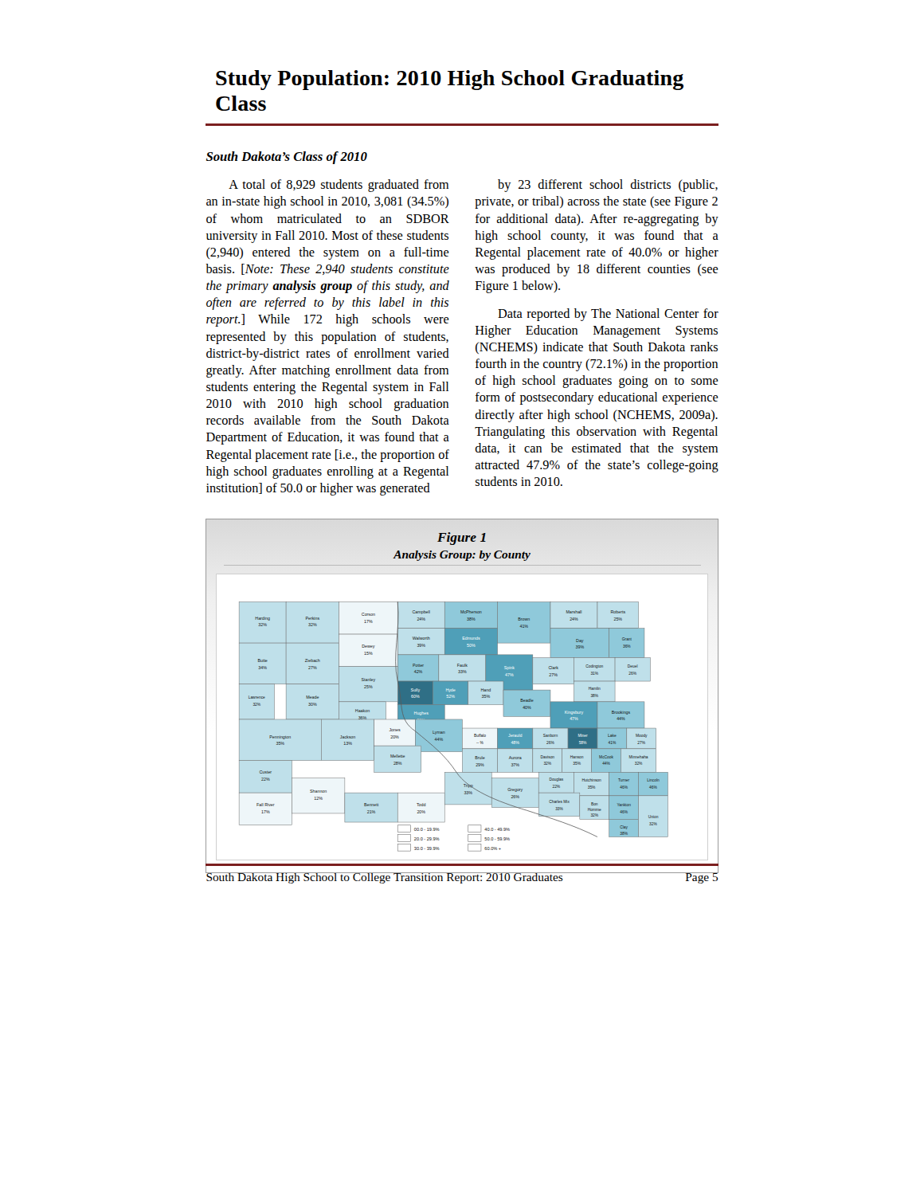Study Population: 2010 High School Graduating Class
South Dakota’s Class of 2010
A total of 8,929 students graduated from an in-state high school in 2010, 3,081 (34.5%) of whom matriculated to an SDBOR university in Fall 2010. Most of these students (2,940) entered the system on a full-time basis. [Note: These 2,940 students constitute the primary analysis group of this study, and often are referred to by this label in this report.] While 172 high schools were represented by this population of students, district-by-district rates of enrollment varied greatly. After matching enrollment data from students entering the Regental system in Fall 2010 with 2010 high school graduation records available from the South Dakota Department of Education, it was found that a Regental placement rate [i.e., the proportion of high school graduates enrolling at a Regental institution] of 50.0 or higher was generated
by 23 different school districts (public, private, or tribal) across the state (see Figure 2 for additional data). After re-aggregating by high school county, it was found that a Regental placement rate of 40.0% or higher was produced by 18 different counties (see Figure 1 below).
Data reported by The National Center for Higher Education Management Systems (NCHEMS) indicate that South Dakota ranks fourth in the country (72.1%) in the proportion of high school graduates going on to some form of postsecondary educational experience directly after high school (NCHEMS, 2009a). Triangulating this observation with Regental data, it can be estimated that the system attracted 47.9% of the state’s college-going students in 2010.
Figure 1
Analysis Group: by County
Harding32% Perkins32% Corson17% Campbell24% McPherson38% Brown41% Marshall24% Roberts25% Walworth39% Edmunds50% Day39% Grant36% Dewey15% Potter42% Faulk33% Spink47% Clark27% Codington31% Deuel26% Butte34% Ziebach27% Meade30% Sully60% Hyde52% Hand35% Beadle40% Hamlin38% Lawrence32% Stanley25% Hughes50% Haakon36% Kingsbury47% Brookings44% Pennington35% Jackson13% Jones20% Lyman44% Buffalo-- % Jerauld48% Sanborn26% Miner58% Lake41% Moody27% Custer22% Mellette28% Brule29% Aurora37% Davison32% Hanson35% McCook44% Minnehaha32% Fall River17% Shannon12% Bennett21% Todd20% Tripp33% Gregory26% Douglas22% Hutchinson35% Turner46% Lincoln46% Charles Mix33% BonHomme32% Yankton46% Clay38% Union32% 00.0 - 19.9% 40.0 - 49.9% 20.0 - 29.9% 50.0 - 59.9% 30.0 - 39.9% 60.0% +
South Dakota High School to College Transition Report: 2010 Graduates Page 5